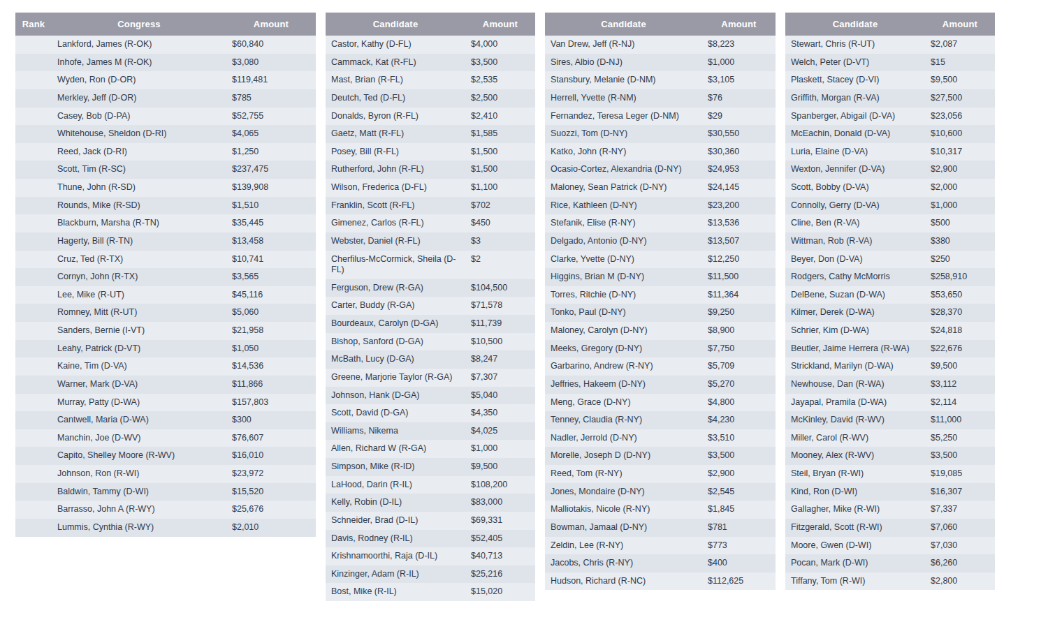| Rank | Congress | Amount |
| --- | --- | --- |
| | Lankford, James (R-OK) | $60,840 |
| | Inhofe, James M (R-OK) | $3,080 |
| | Wyden, Ron (D-OR) | $119,481 |
| | Merkley, Jeff (D-OR) | $785 |
| | Casey, Bob (D-PA) | $52,755 |
| | Whitehouse, Sheldon (D-RI) | $4,065 |
| | Reed, Jack (D-RI) | $1,250 |
| | Scott, Tim (R-SC) | $237,475 |
| | Thune, John (R-SD) | $139,908 |
| | Rounds, Mike (R-SD) | $1,510 |
| | Blackburn, Marsha (R-TN) | $35,445 |
| | Hagerty, Bill (R-TN) | $13,458 |
| | Cruz, Ted (R-TX) | $10,741 |
| | Cornyn, John (R-TX) | $3,565 |
| | Lee, Mike (R-UT) | $45,116 |
| | Romney, Mitt (R-UT) | $5,060 |
| | Sanders, Bernie (I-VT) | $21,958 |
| | Leahy, Patrick (D-VT) | $1,050 |
| | Kaine, Tim (D-VA) | $14,536 |
| | Warner, Mark (D-VA) | $11,866 |
| | Murray, Patty (D-WA) | $157,803 |
| | Cantwell, Maria (D-WA) | $300 |
| | Manchin, Joe (D-WV) | $76,607 |
| | Capito, Shelley Moore (R-WV) | $16,010 |
| | Johnson, Ron (R-WI) | $23,972 |
| | Baldwin, Tammy (D-WI) | $15,520 |
| | Barrasso, John A (R-WY) | $25,676 |
| | Lummis, Cynthia (R-WY) | $2,010 |
| Candidate | Amount |
| --- | --- |
| Castor, Kathy (D-FL) | $4,000 |
| Cammack, Kat (R-FL) | $3,500 |
| Mast, Brian (R-FL) | $2,535 |
| Deutch, Ted (D-FL) | $2,500 |
| Donalds, Byron (R-FL) | $2,410 |
| Gaetz, Matt (R-FL) | $1,585 |
| Posey, Bill (R-FL) | $1,500 |
| Rutherford, John (R-FL) | $1,500 |
| Wilson, Frederica (D-FL) | $1,100 |
| Franklin, Scott (R-FL) | $702 |
| Gimenez, Carlos (R-FL) | $450 |
| Webster, Daniel (R-FL) | $3 |
| Cherfilus-McCormick, Sheila (D-FL) | $2 |
| Ferguson, Drew (R-GA) | $104,500 |
| Carter, Buddy (R-GA) | $71,578 |
| Bourdeaux, Carolyn (D-GA) | $11,739 |
| Bishop, Sanford (D-GA) | $10,500 |
| McBath, Lucy (D-GA) | $8,247 |
| Greene, Marjorie Taylor (R-GA) | $7,307 |
| Johnson, Hank (D-GA) | $5,040 |
| Scott, David (D-GA) | $4,350 |
| Williams, Nikema | $4,025 |
| Allen, Richard W (R-GA) | $1,000 |
| Simpson, Mike (R-ID) | $9,500 |
| LaHood, Darin (R-IL) | $108,200 |
| Kelly, Robin (D-IL) | $83,000 |
| Schneider, Brad (D-IL) | $69,331 |
| Davis, Rodney (R-IL) | $52,405 |
| Krishnamoorthi, Raja (D-IL) | $40,713 |
| Kinzinger, Adam (R-IL) | $25,216 |
| Bost, Mike (R-IL) | $15,020 |
| Candidate | Amount |
| --- | --- |
| Van Drew, Jeff (R-NJ) | $8,223 |
| Sires, Albio (D-NJ) | $1,000 |
| Stansbury, Melanie (D-NM) | $3,105 |
| Herrell, Yvette (R-NM) | $76 |
| Fernandez, Teresa Leger (D-NM) | $29 |
| Suozzi, Tom (D-NY) | $30,550 |
| Katko, John (R-NY) | $30,360 |
| Ocasio-Cortez, Alexandria (D-NY) | $24,953 |
| Maloney, Sean Patrick (D-NY) | $24,145 |
| Rice, Kathleen (D-NY) | $23,200 |
| Stefanik, Elise (R-NY) | $13,536 |
| Delgado, Antonio (D-NY) | $13,507 |
| Clarke, Yvette (D-NY) | $12,250 |
| Higgins, Brian M (D-NY) | $11,500 |
| Torres, Ritchie (D-NY) | $11,364 |
| Tonko, Paul (D-NY) | $9,250 |
| Maloney, Carolyn (D-NY) | $8,900 |
| Meeks, Gregory (D-NY) | $7,750 |
| Garbarino, Andrew (R-NY) | $5,709 |
| Jeffries, Hakeem (D-NY) | $5,270 |
| Meng, Grace (D-NY) | $4,800 |
| Tenney, Claudia (R-NY) | $4,230 |
| Nadler, Jerrold (D-NY) | $3,510 |
| Morelle, Joseph D (D-NY) | $3,500 |
| Reed, Tom (R-NY) | $2,900 |
| Jones, Mondaire (D-NY) | $2,545 |
| Malliotakis, Nicole (R-NY) | $1,845 |
| Bowman, Jamaal (D-NY) | $781 |
| Zeldin, Lee (R-NY) | $773 |
| Jacobs, Chris (R-NY) | $400 |
| Hudson, Richard (R-NC) | $112,625 |
| Candidate | Amount |
| --- | --- |
| Stewart, Chris (R-UT) | $2,087 |
| Welch, Peter (D-VT) | $15 |
| Plaskett, Stacey (D-VI) | $9,500 |
| Griffith, Morgan (R-VA) | $27,500 |
| Spanberger, Abigail (D-VA) | $23,056 |
| McEachin, Donald (D-VA) | $10,600 |
| Luria, Elaine (D-VA) | $10,317 |
| Wexton, Jennifer (D-VA) | $2,900 |
| Scott, Bobby (D-VA) | $2,000 |
| Connolly, Gerry (D-VA) | $1,000 |
| Cline, Ben (R-VA) | $500 |
| Wittman, Rob (R-VA) | $380 |
| Beyer, Don (D-VA) | $250 |
| Rodgers, Cathy McMorris | $258,910 |
| DelBene, Suzan (D-WA) | $53,650 |
| Kilmer, Derek (D-WA) | $28,370 |
| Schrier, Kim (D-WA) | $24,818 |
| Beutler, Jaime Herrera (R-WA) | $22,676 |
| Strickland, Marilyn (D-WA) | $9,500 |
| Newhouse, Dan (R-WA) | $3,112 |
| Jayapal, Pramila (D-WA) | $2,114 |
| McKinley, David (R-WV) | $11,000 |
| Miller, Carol (R-WV) | $5,250 |
| Mooney, Alex (R-WV) | $3,500 |
| Steil, Bryan (R-WI) | $19,085 |
| Kind, Ron (D-WI) | $16,307 |
| Gallagher, Mike (R-WI) | $7,337 |
| Fitzgerald, Scott (R-WI) | $7,060 |
| Moore, Gwen (D-WI) | $7,030 |
| Pocan, Mark (D-WI) | $6,260 |
| Tiffany, Tom (R-WI) | $2,800 |